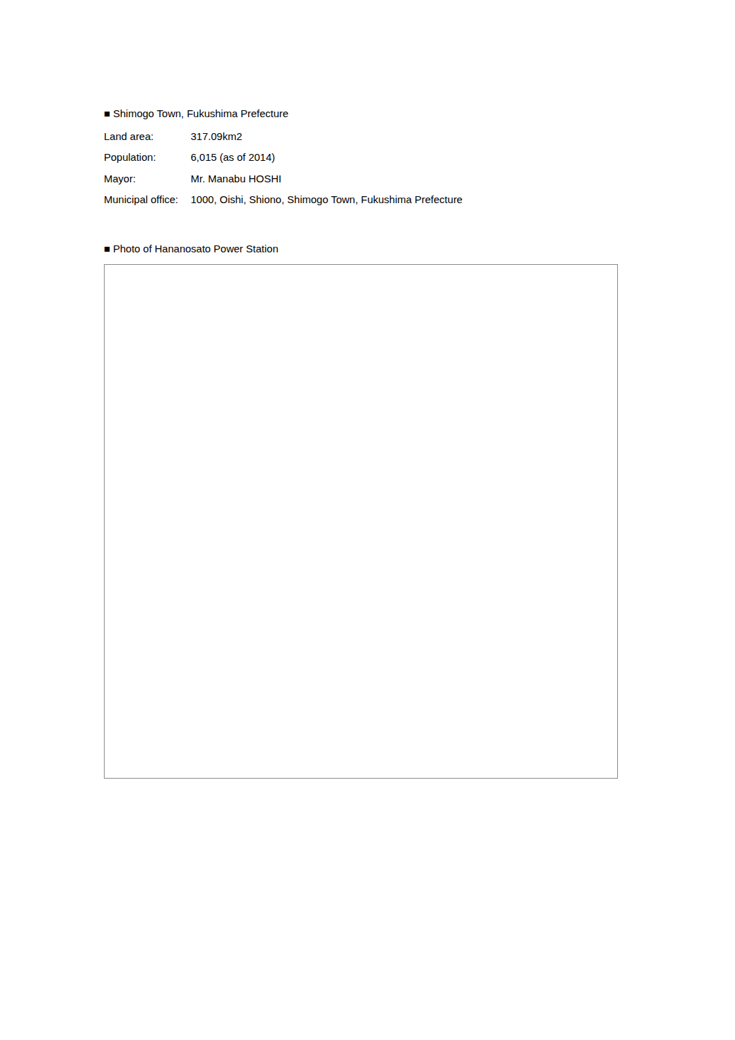■ Shimogo Town, Fukushima Prefecture
| Land area: | 317.09km2 |
| Population: | 6,015 (as of 2014) |
| Mayor: | Mr. Manabu HOSHI |
| Municipal office: | 1000, Oishi, Shiono, Shimogo Town, Fukushima Prefecture |
■ Photo of Hananosato Power Station